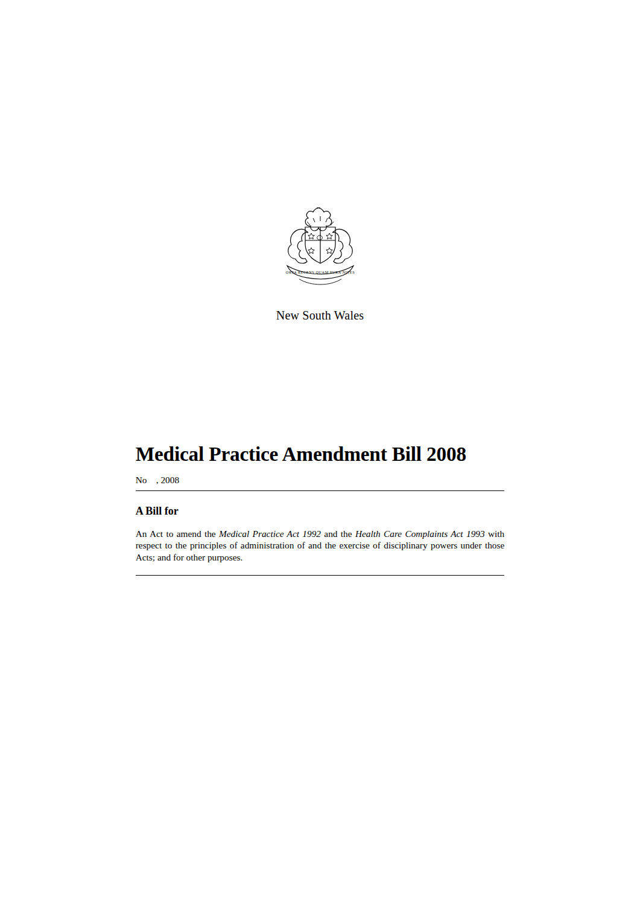ORTA RECENS QUAM PURA NITES
New South Wales
Medical Practice Amendment Bill 2008
No , 2008
A Bill for
An Act to amend the Medical Practice Act 1992 and the Health Care Complaints Act 1993 with respect to the principles of administration of and the exercise of disciplinary powers under those Acts; and for other purposes.